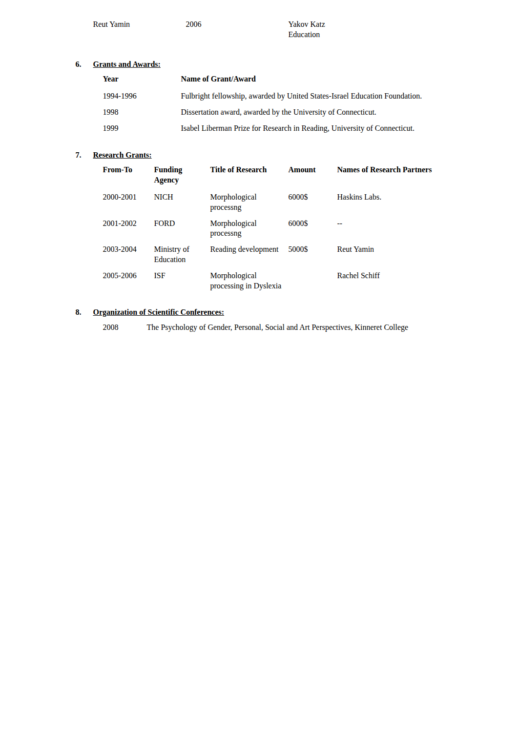| Reut Yamin | 2006 | Yakov Katz Education |
6. Grants and Awards:
| Year | Name of Grant/Award |
| --- | --- |
| 1994-1996 | Fulbright fellowship, awarded by United States-Israel Education Foundation. |
| 1998 | Dissertation award, awarded by the University of Connecticut. |
| 1999 | Isabel Liberman Prize for Research in Reading, University of Connecticut. |
7. Research Grants:
| From-To | Funding Agency | Title of Research | Amount | Names of Research Partners |
| --- | --- | --- | --- | --- |
| 2000-2001 | NICH | Morphological processng | 6000$ | Haskins Labs. |
| 2001-2002 | FORD | Morphological processng | 6000$ | -- |
| 2003-2004 | Ministry of Education | Reading development | 5000$ | Reut Yamin |
| 2005-2006 | ISF | Morphological processing in Dyslexia | | Rachel Schiff |
8. Organization of Scientific Conferences:
2008 The Psychology of Gender, Personal, Social and Art Perspectives, Kinneret College